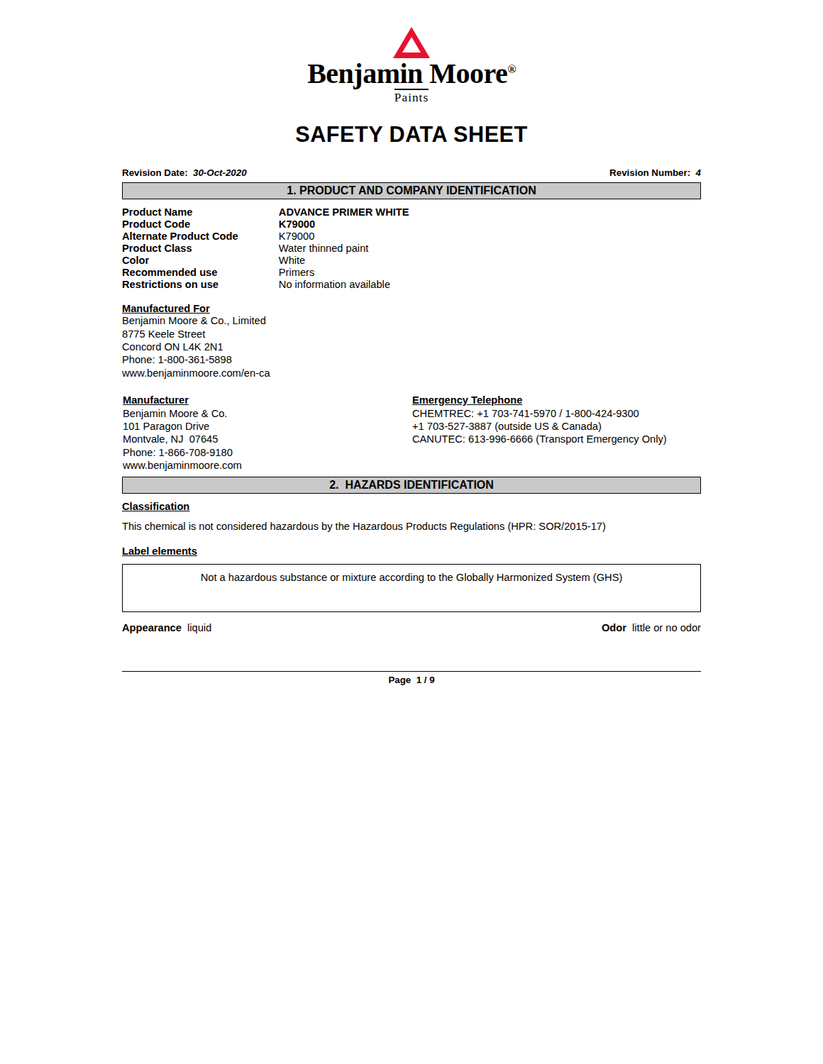Benjamin Moore®
Paints
SAFETY DATA SHEET
Revision Date: 30-Oct-2020 Revision Number: 4
1. PRODUCT AND COMPANY IDENTIFICATION
| Product Name | ADVANCE PRIMER WHITE |
| Product Code | K79000 |
| Alternate Product Code | K79000 |
| Product Class | Water thinned paint |
| Color | White |
| Recommended use | Primers |
| Restrictions on use | No information available |
Manufactured For
Benjamin Moore & Co., Limited
8775 Keele Street
Concord ON L4K 2N1
Phone: 1-800-361-5898
www.benjaminmoore.com/en-ca
| Manufacturer Benjamin Moore & Co. 101 Paragon Drive Montvale, NJ 07645 Phone: 1-866-708-9180 www.benjaminmoore.com | Emergency Telephone CHEMTREC: +1 703-741-5970 / 1-800-424-9300 +1 703-527-3887 (outside US & Canada) CANUTEC: 613-996-6666 (Transport Emergency Only) |
2. HAZARDS IDENTIFICATION
Classification
This chemical is not considered hazardous by the Hazardous Products Regulations (HPR: SOR/2015-17)
Label elements
Not a hazardous substance or mixture according to the Globally Harmonized System (GHS)
Appearance liquid Odor little or no odor
Page 1 / 9